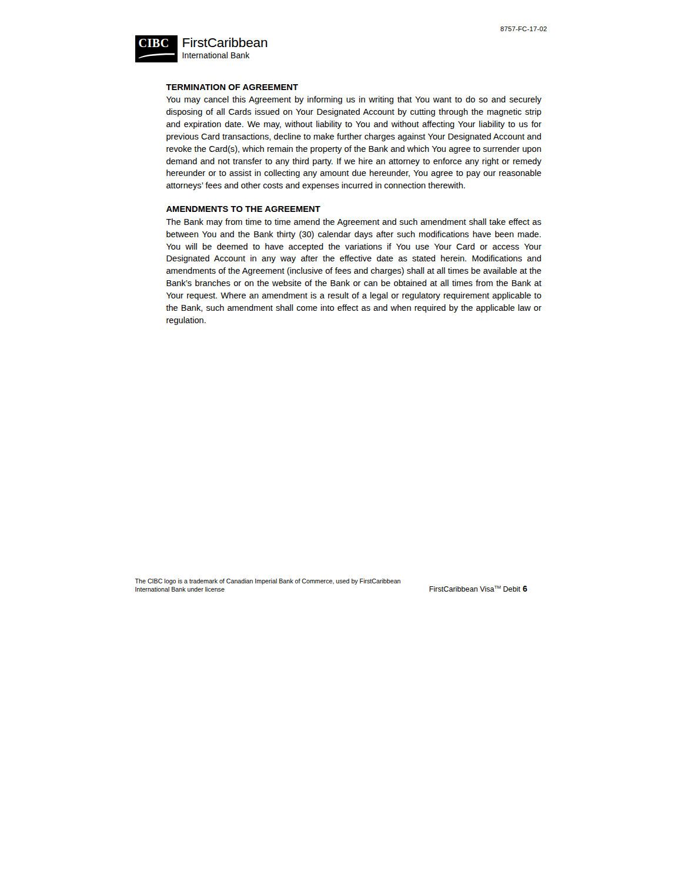8757-FC-17-02
CIBC
FirstCaribbean
International Bank
TERMINATION OF AGREEMENT
You may cancel this Agreement by informing us in writing that You want to do so and securely disposing of all Cards issued on Your Designated Account by cutting through the magnetic strip and expiration date. We may, without liability to You and without affecting Your liability to us for previous Card transactions, decline to make further charges against Your Designated Account and revoke the Card(s), which remain the property of the Bank and which You agree to surrender upon demand and not transfer to any third party. If we hire an attorney to enforce any right or remedy hereunder or to assist in collecting any amount due hereunder, You agree to pay our reasonable attorneys’ fees and other costs and expenses incurred in connection therewith.
AMENDMENTS TO THE AGREEMENT
The Bank may from time to time amend the Agreement and such amendment shall take effect as between You and the Bank thirty (30) calendar days after such modifications have been made. You will be deemed to have accepted the variations if You use Your Card or access Your Designated Account in any way after the effective date as stated herein. Modifications and amendments of the Agreement (inclusive of fees and charges) shall at all times be available at the Bank’s branches or on the website of the Bank or can be obtained at all times from the Bank at Your request. Where an amendment is a result of a legal or regulatory requirement applicable to the Bank, such amendment shall come into effect as and when required by the applicable law or regulation.
The CIBC logo is a trademark of Canadian Imperial Bank of Commerce, used by FirstCaribbean International Bank under license
FirstCaribbean VisaTM Debit6